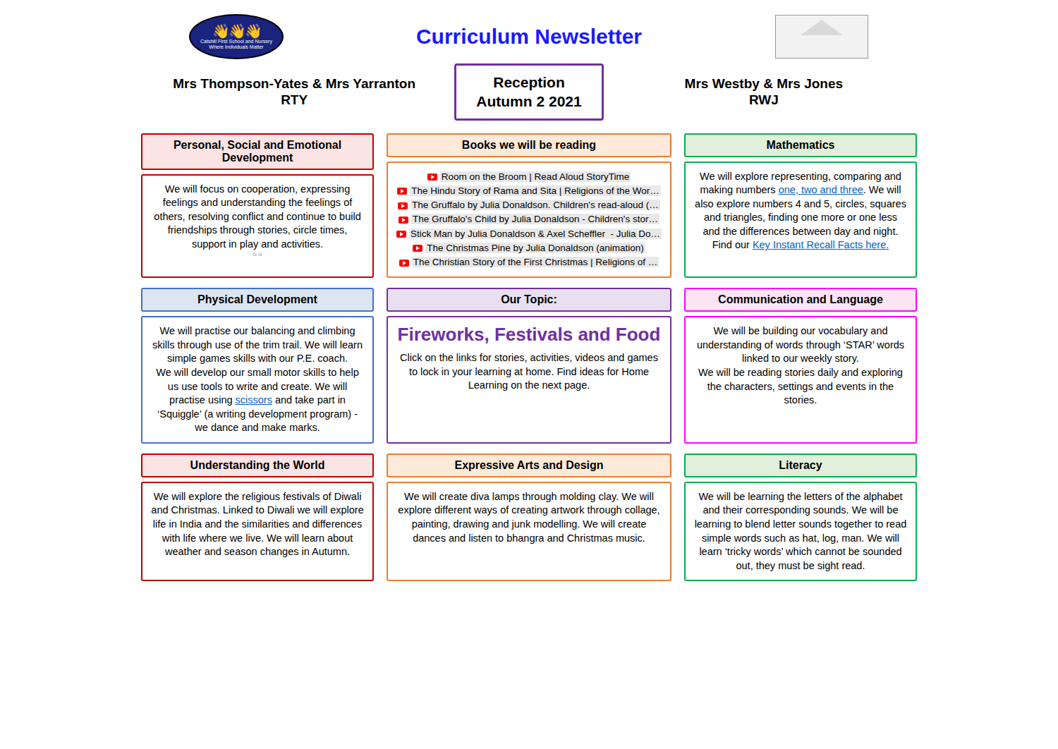👋👋👋
Catshill First School and Nursery
Where Individuals Matter
Curriculum Newsletter
Mrs Thompson-Yates & Mrs Yarranton
RTY
Reception
Autumn 2 2021
Mrs Westby & Mrs Jones
RWJ
Personal, Social and Emotional Development
We will focus on cooperation, expressing feelings and understanding the feelings of others, resolving conflict and continue to build friendships through stories, circle times, support in play and activities.
Or 19
Books we will be reading
Room on the Broom | Read Aloud StoryTime
The Hindu Story of Rama and Sita | Religions of the Wor…
The Gruffalo by Julia Donaldson. Children's read-aloud (…
The Gruffalo's Child by Julia Donaldson - Children's stor…
Stick Man by Julia Donaldson & Axel Scheffler - Julia Do…
The Christmas Pine by Julia Donaldson (animation)
The Christian Story of the First Christmas | Religions of …
Mathematics
We will explore representing, comparing and making numbers one, two and three. We will also explore numbers 4 and 5, circles, squares and triangles, finding one more or one less and the differences between day and night. Find our Key Instant Recall Facts here.
Physical Development
We will practise our balancing and climbing skills through use of the trim trail. We will learn simple games skills with our P.E. coach.
We will develop our small motor skills to help us use tools to write and create. We will practise using scissors and take part in ‘Squiggle’ (a writing development program) - we dance and make marks.
Our Topic:
Fireworks, Festivals and Food
Click on the links for stories, activities, videos and games to lock in your learning at home. Find ideas for Home Learning on the next page.
Communication and Language
We will be building our vocabulary and understanding of words through ‘STAR’ words linked to our weekly story.
We will be reading stories daily and exploring the characters, settings and events in the stories.
Understanding the World
We will explore the religious festivals of Diwali and Christmas. Linked to Diwali we will explore life in India and the similarities and differences with life where we live. We will learn about weather and season changes in Autumn.
Expressive Arts and Design
We will create diva lamps through molding clay. We will explore different ways of creating artwork through collage, painting, drawing and junk modelling. We will create dances and listen to bhangra and Christmas music.
Literacy
We will be learning the letters of the alphabet and their corresponding sounds. We will be learning to blend letter sounds together to read simple words such as hat, log, man. We will learn ‘tricky words’ which cannot be sounded out, they must be sight read.